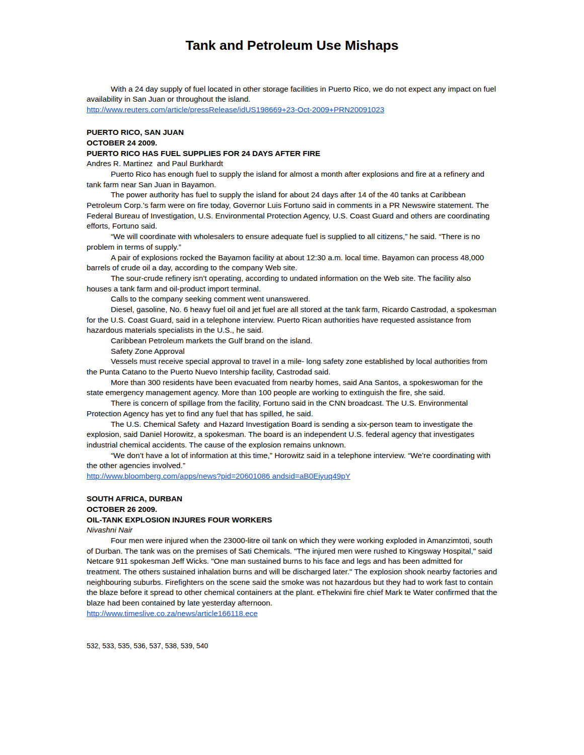Tank and Petroleum Use Mishaps
With a 24 day supply of fuel located in other storage facilities in Puerto Rico, we do not expect any impact on fuel availability in San Juan or throughout the island.
http://www.reuters.com/article/pressRelease/idUS198669+23-Oct-2009+PRN20091023
PUERTO RICO, SAN JUAN
OCTOBER 24 2009.
PUERTO RICO HAS FUEL SUPPLIES FOR 24 DAYS AFTER FIRE
Andres R. Martinez and Paul Burkhardt
Puerto Rico has enough fuel to supply the island for almost a month after explosions and fire at a refinery and tank farm near San Juan in Bayamon.
The power authority has fuel to supply the island for about 24 days after 14 of the 40 tanks at Caribbean Petroleum Corp.’s farm were on fire today, Governor Luis Fortuno said in comments in a PR Newswire statement. The Federal Bureau of Investigation, U.S. Environmental Protection Agency, U.S. Coast Guard and others are coordinating efforts, Fortuno said.
“We will coordinate with wholesalers to ensure adequate fuel is supplied to all citizens,” he said. “There is no problem in terms of supply.”
A pair of explosions rocked the Bayamon facility at about 12:30 a.m. local time. Bayamon can process 48,000 barrels of crude oil a day, according to the company Web site.
The sour-crude refinery isn’t operating, according to undated information on the Web site. The facility also houses a tank farm and oil-product import terminal.
Calls to the company seeking comment went unanswered.
Diesel, gasoline, No. 6 heavy fuel oil and jet fuel are all stored at the tank farm, Ricardo Castrodad, a spokesman for the U.S. Coast Guard, said in a telephone interview. Puerto Rican authorities have requested assistance from hazardous materials specialists in the U.S., he said.
Caribbean Petroleum markets the Gulf brand on the island.
Safety Zone Approval
Vessels must receive special approval to travel in a mile- long safety zone established by local authorities from the Punta Catano to the Puerto Nuevo Intership facility, Castrodad said.
More than 300 residents have been evacuated from nearby homes, said Ana Santos, a spokeswoman for the state emergency management agency. More than 100 people are working to extinguish the fire, she said.
There is concern of spillage from the facility, Fortuno said in the CNN broadcast. The U.S. Environmental Protection Agency has yet to find any fuel that has spilled, he said.
The U.S. Chemical Safety and Hazard Investigation Board is sending a six-person team to investigate the explosion, said Daniel Horowitz, a spokesman. The board is an independent U.S. federal agency that investigates industrial chemical accidents. The cause of the explosion remains unknown.
“We don’t have a lot of information at this time,” Horowitz said in a telephone interview. “We’re coordinating with the other agencies involved.”
http://www.bloomberg.com/apps/news?pid=20601086 andsid=aB0Eiyuq49pY
SOUTH AFRICA, DURBAN
OCTOBER 26 2009.
OIL-TANK EXPLOSION INJURES FOUR WORKERS
Nivashni Nair
Four men were injured when the 23000-litre oil tank on which they were working exploded in Amanzimtoti, south of Durban. The tank was on the premises of Sati Chemicals. "The injured men were rushed to Kingsway Hospital," said Netcare 911 spokesman Jeff Wicks. "One man sustained burns to his face and legs and has been admitted for treatment. The others sustained inhalation burns and will be discharged later." The explosion shook nearby factories and neighbouring suburbs. Firefighters on the scene said the smoke was not hazardous but they had to work fast to contain the blaze before it spread to other chemical containers at the plant. eThekwini fire chief Mark te Water confirmed that the blaze had been contained by late yesterday afternoon.
http://www.timeslive.co.za/news/article166118.ece
532, 533, 535, 536, 537, 538, 539, 540